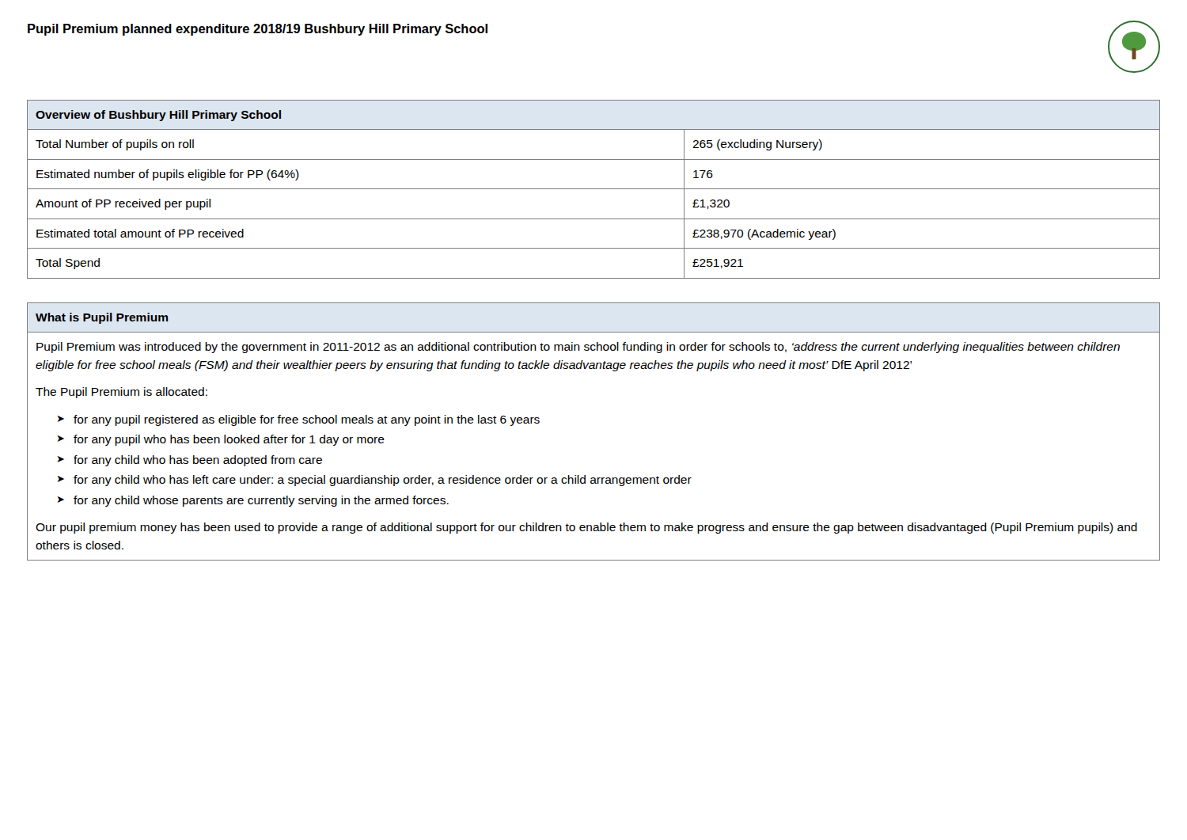Pupil Premium planned expenditure 2018/19 Bushbury Hill Primary School
| Overview of Bushbury Hill Primary School |
| --- |
| Total Number of pupils on roll | 265 (excluding Nursery) |
| Estimated number of pupils eligible for PP (64%) | 176 |
| Amount of PP received per pupil | £1,320 |
| Estimated total amount of PP received | £238,970 (Academic year) |
| Total Spend | £251,921 |
| What is Pupil Premium |
| --- |
| Pupil Premium was introduced by the government in 2011-2012 as an additional contribution to main school funding in order for schools to, ‘address the current underlying inequalities between children eligible for free school meals (FSM) and their wealthier peers by ensuring that funding to tackle disadvantage reaches the pupils who need it most’ DfE April 2012’ The Pupil Premium is allocated: for any pupil registered as eligible for free school meals at any point in the last 6 years for any pupil who has been looked after for 1 day or more for any child who has been adopted from care for any child who has left care under: a special guardianship order, a residence order or a child arrangement order for any child whose parents are currently serving in the armed forces. Our pupil premium money has been used to provide a range of additional support for our children to enable them to make progress and ensure the gap between disadvantaged (Pupil Premium pupils) and others is closed. |